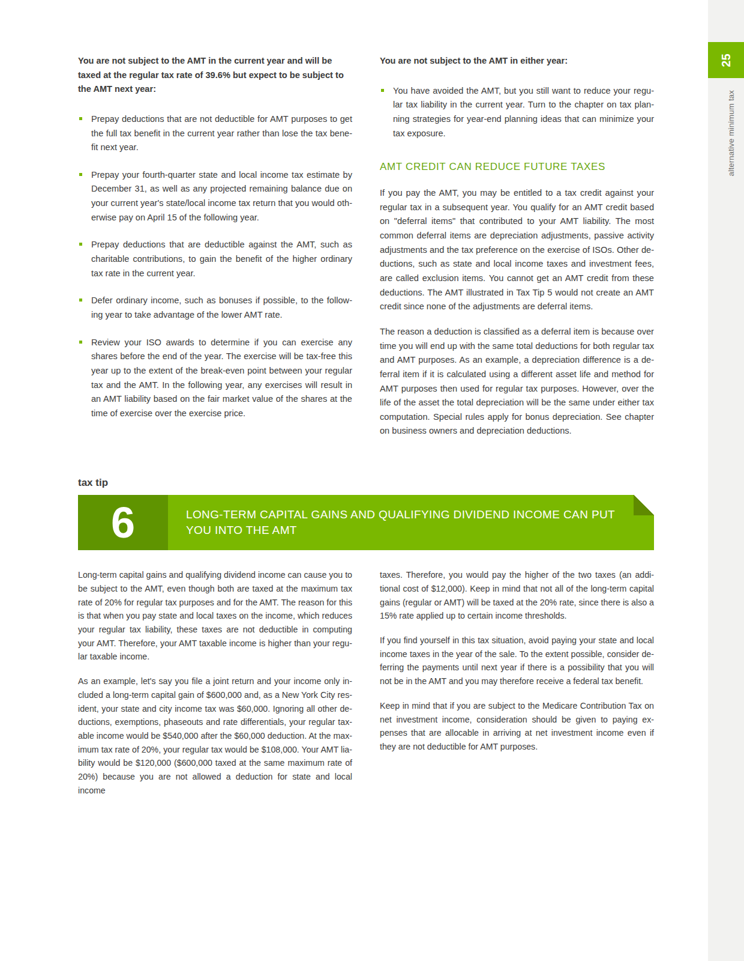25
alternative minimum tax
You are not subject to the AMT in the current year and will be taxed at the regular tax rate of 39.6% but expect to be subject to the AMT next year:
Prepay deductions that are not deductible for AMT purposes to get the full tax benefit in the current year rather than lose the tax benefit next year.
Prepay your fourth-quarter state and local income tax estimate by December 31, as well as any projected remaining balance due on your current year's state/local income tax return that you would otherwise pay on April 15 of the following year.
Prepay deductions that are deductible against the AMT, such as charitable contributions, to gain the benefit of the higher ordinary tax rate in the current year.
Defer ordinary income, such as bonuses if possible, to the following year to take advantage of the lower AMT rate.
Review your ISO awards to determine if you can exercise any shares before the end of the year. The exercise will be tax-free this year up to the extent of the break-even point between your regular tax and the AMT. In the following year, any exercises will result in an AMT liability based on the fair market value of the shares at the time of exercise over the exercise price.
You are not subject to the AMT in either year:
You have avoided the AMT, but you still want to reduce your regular tax liability in the current year. Turn to the chapter on tax planning strategies for year-end planning ideas that can minimize your tax exposure.
AMT credit can reduce future taxes
If you pay the AMT, you may be entitled to a tax credit against your regular tax in a subsequent year. You qualify for an AMT credit based on "deferral items" that contributed to your AMT liability. The most common deferral items are depreciation adjustments, passive activity adjustments and the tax preference on the exercise of ISOs. Other deductions, such as state and local income taxes and investment fees, are called exclusion items. You cannot get an AMT credit from these deductions. The AMT illustrated in Tax Tip 5 would not create an AMT credit since none of the adjustments are deferral items.
The reason a deduction is classified as a deferral item is because over time you will end up with the same total deductions for both regular tax and AMT purposes. As an example, a depreciation difference is a deferral item if it is calculated using a different asset life and method for AMT purposes then used for regular tax purposes. However, over the life of the asset the total depreciation will be the same under either tax computation. Special rules apply for bonus depreciation. See chapter on business owners and depreciation deductions.
tax tip
6
Long-term capital gains and qualifying dividend income can put you into the AMT
Long-term capital gains and qualifying dividend income can cause you to be subject to the AMT, even though both are taxed at the maximum tax rate of 20% for regular tax purposes and for the AMT. The reason for this is that when you pay state and local taxes on the income, which reduces your regular tax liability, these taxes are not deductible in computing your AMT. Therefore, your AMT taxable income is higher than your regular taxable income.
As an example, let's say you file a joint return and your income only included a long-term capital gain of $600,000 and, as a New York City resident, your state and city income tax was $60,000. Ignoring all other deductions, exemptions, phaseouts and rate differentials, your regular taxable income would be $540,000 after the $60,000 deduction. At the maximum tax rate of 20%, your regular tax would be $108,000. Your AMT liability would be $120,000 ($600,000 taxed at the same maximum rate of 20%) because you are not allowed a deduction for state and local income
taxes. Therefore, you would pay the higher of the two taxes (an additional cost of $12,000). Keep in mind that not all of the long-term capital gains (regular or AMT) will be taxed at the 20% rate, since there is also a 15% rate applied up to certain income thresholds.
If you find yourself in this tax situation, avoid paying your state and local income taxes in the year of the sale. To the extent possible, consider deferring the payments until next year if there is a possibility that you will not be in the AMT and you may therefore receive a federal tax benefit.
Keep in mind that if you are subject to the Medicare Contribution Tax on net investment income, consideration should be given to paying expenses that are allocable in arriving at net investment income even if they are not deductible for AMT purposes.